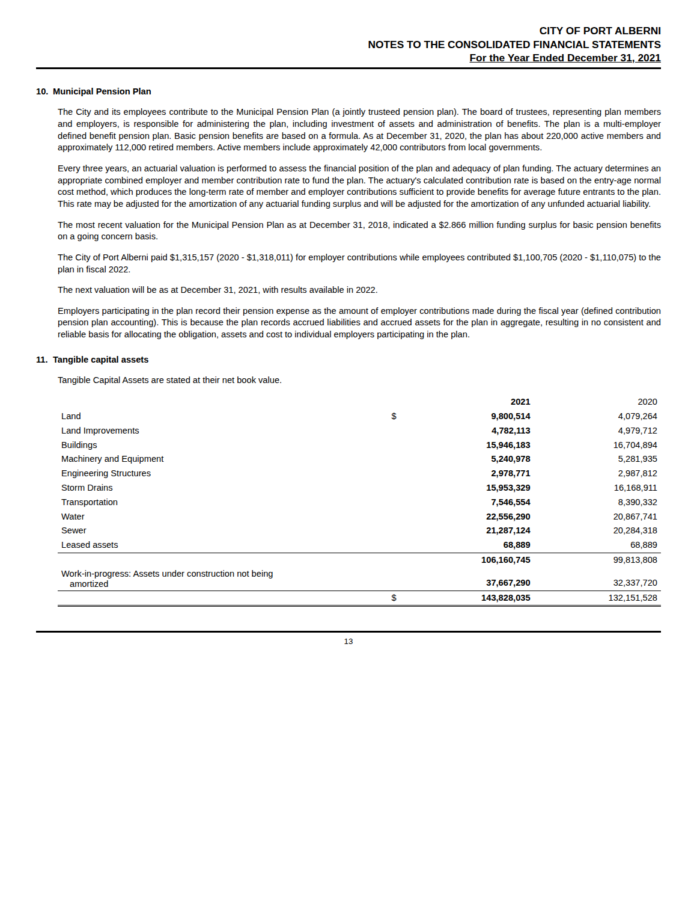CITY OF PORT ALBERNI
NOTES TO THE CONSOLIDATED FINANCIAL STATEMENTS
For the Year Ended December 31, 2021
10. Municipal Pension Plan
The City and its employees contribute to the Municipal Pension Plan (a jointly trusteed pension plan). The board of trustees, representing plan members and employers, is responsible for administering the plan, including investment of assets and administration of benefits. The plan is a multi-employer defined benefit pension plan. Basic pension benefits are based on a formula. As at December 31, 2020, the plan has about 220,000 active members and approximately 112,000 retired members. Active members include approximately 42,000 contributors from local governments.
Every three years, an actuarial valuation is performed to assess the financial position of the plan and adequacy of plan funding. The actuary determines an appropriate combined employer and member contribution rate to fund the plan. The actuary's calculated contribution rate is based on the entry-age normal cost method, which produces the long-term rate of member and employer contributions sufficient to provide benefits for average future entrants to the plan. This rate may be adjusted for the amortization of any actuarial funding surplus and will be adjusted for the amortization of any unfunded actuarial liability.
The most recent valuation for the Municipal Pension Plan as at December 31, 2018, indicated a $2.866 million funding surplus for basic pension benefits on a going concern basis.
The City of Port Alberni paid $1,315,157 (2020 - $1,318,011) for employer contributions while employees contributed $1,100,705 (2020 - $1,110,075) to the plan in fiscal 2022.
The next valuation will be as at December 31, 2021, with results available in 2022.
Employers participating in the plan record their pension expense as the amount of employer contributions made during the fiscal year (defined contribution pension plan accounting). This is because the plan records accrued liabilities and accrued assets for the plan in aggregate, resulting in no consistent and reliable basis for allocating the obligation, assets and cost to individual employers participating in the plan.
11. Tangible capital assets
Tangible Capital Assets are stated at their net book value.
| | | 2021 | 2020 |
| Land | $ | 9,800,514 | 4,079,264 |
| Land Improvements | | 4,782,113 | 4,979,712 |
| Buildings | | 15,946,183 | 16,704,894 |
| Machinery and Equipment | | 5,240,978 | 5,281,935 |
| Engineering Structures | | 2,978,771 | 2,987,812 |
| Storm Drains | | 15,953,329 | 16,168,911 |
| Transportation | | 7,546,554 | 8,390,332 |
| Water | | 22,556,290 | 20,867,741 |
| Sewer | | 21,287,124 | 20,284,318 |
| Leased assets | | 68,889 | 68,889 |
| | | 106,160,745 | 99,813,808 |
| Work-in-progress: Assets under construction not being amortized | | 37,667,290 | 32,337,720 |
| | $ | 143,828,035 | 132,151,528 |
13